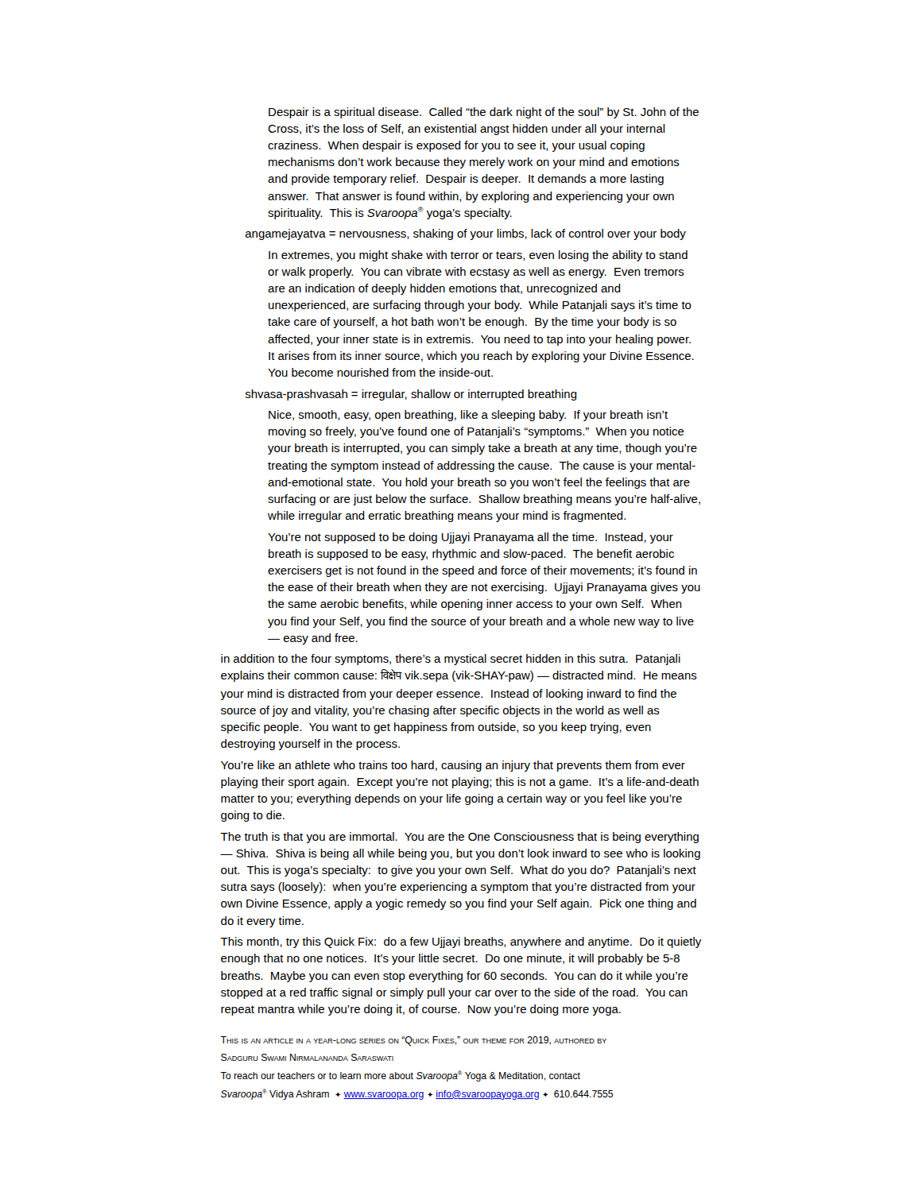Despair is a spiritual disease. Called “the dark night of the soul” by St. John of the Cross, it’s the loss of Self, an existential angst hidden under all your internal craziness. When despair is exposed for you to see it, your usual coping mechanisms don’t work because they merely work on your mind and emotions and provide temporary relief. Despair is deeper. It demands a more lasting answer. That answer is found within, by exploring and experiencing your own spirituality. This is Svaroopa® yoga’s specialty.
angamejayatva = nervousness, shaking of your limbs, lack of control over your body
In extremes, you might shake with terror or tears, even losing the ability to stand or walk properly. You can vibrate with ecstasy as well as energy. Even tremors are an indication of deeply hidden emotions that, unrecognized and unexperienced, are surfacing through your body. While Patanjali says it’s time to take care of yourself, a hot bath won’t be enough. By the time your body is so affected, your inner state is in extremis. You need to tap into your healing power. It arises from its inner source, which you reach by exploring your Divine Essence. You become nourished from the inside-out.
shvasa-prashvasah = irregular, shallow or interrupted breathing
Nice, smooth, easy, open breathing, like a sleeping baby. If your breath isn’t moving so freely, you’ve found one of Patanjali’s “symptoms.” When you notice your breath is interrupted, you can simply take a breath at any time, though you’re treating the symptom instead of addressing the cause. The cause is your mental-and-emotional state. You hold your breath so you won’t feel the feelings that are surfacing or are just below the surface. Shallow breathing means you’re half-alive, while irregular and erratic breathing means your mind is fragmented.
You’re not supposed to be doing Ujjayi Pranayama all the time. Instead, your breath is supposed to be easy, rhythmic and slow-paced. The benefit aerobic exercisers get is not found in the speed and force of their movements; it’s found in the ease of their breath when they are not exercising. Ujjayi Pranayama gives you the same aerobic benefits, while opening inner access to your own Self. When you find your Self, you find the source of your breath and a whole new way to live — easy and free.
in addition to the four symptoms, there’s a mystical secret hidden in this sutra. Patanjali explains their common cause: विक्षेप vik.sepa (vik-SHAY-paw) — distracted mind. He means your mind is distracted from your deeper essence. Instead of looking inward to find the source of joy and vitality, you’re chasing after specific objects in the world as well as specific people. You want to get happiness from outside, so you keep trying, even destroying yourself in the process.
You’re like an athlete who trains too hard, causing an injury that prevents them from ever playing their sport again. Except you’re not playing; this is not a game. It’s a life-and-death matter to you; everything depends on your life going a certain way or you feel like you’re going to die.
The truth is that you are immortal. You are the One Consciousness that is being everything — Shiva. Shiva is being all while being you, but you don’t look inward to see who is looking out. This is yoga’s specialty: to give you your own Self. What do you do? Patanjali’s next sutra says (loosely): when you’re experiencing a symptom that you’re distracted from your own Divine Essence, apply a yogic remedy so you find your Self again. Pick one thing and do it every time.
This month, try this Quick Fix: do a few Ujjayi breaths, anywhere and anytime. Do it quietly enough that no one notices. It’s your little secret. Do one minute, it will probably be 5-8 breaths. Maybe you can even stop everything for 60 seconds. You can do it while you’re stopped at a red traffic signal or simply pull your car over to the side of the road. You can repeat mantra while you’re doing it, of course. Now you’re doing more yoga.
This is an article in a year-long series on “Quick Fixes,” our theme for 2019, authored by
Sadguru Swami Nirmalananda Saraswati
To reach our teachers or to learn more about Svaroopa® Yoga & Meditation, contact
Svaroopa® Vidya Ashram ✦ www.svaroopa.org ✦ info@svaroopayoga.org ✦ 610.644.7555